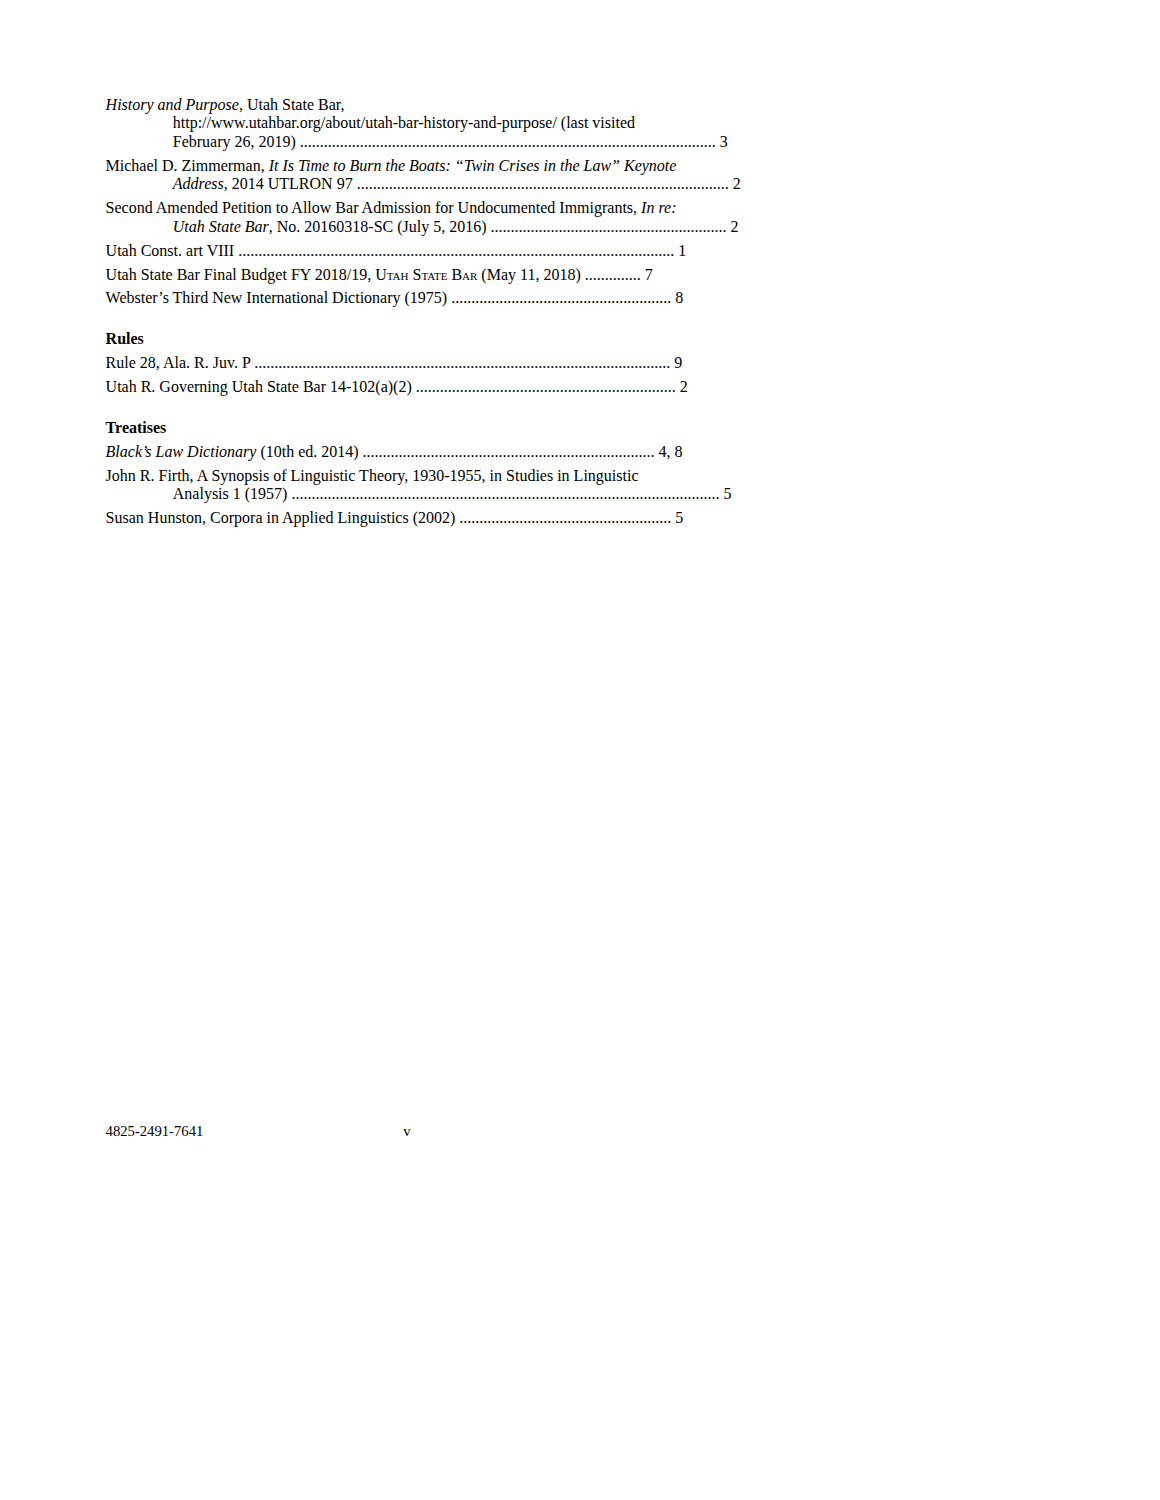History and Purpose, Utah State Bar, http://www.utahbar.org/about/utah-bar-history-and-purpose/ (last visited February 26, 2019) ........................................................................................................ 3
Michael D. Zimmerman, It Is Time to Burn the Boats: “Twin Crises in the Law” Keynote Address, 2014 UTLRON 97 ............................................................................................. 2
Second Amended Petition to Allow Bar Admission for Undocumented Immigrants, In re: Utah State Bar, No. 20160318-SC (July 5, 2016) ........................................................... 2
Utah Const. art VIII ............................................................................................................. 1
Utah State Bar Final Budget FY 2018/19, Utah State Bar (May 11, 2018) .............. 7
Webster’s Third New International Dictionary (1975) ....................................................... 8
Rules
Rule 28, Ala. R. Juv. P ........................................................................................................ 9
Utah R. Governing Utah State Bar 14-102(a)(2) ................................................................. 2
Treatises
Black’s Law Dictionary (10th ed. 2014) ......................................................................... 4, 8
John R. Firth, A Synopsis of Linguistic Theory, 1930-1955, in Studies in Linguistic Analysis 1 (1957) ........................................................................................................... 5
Susan Hunston, Corpora in Applied Linguistics (2002) ..................................................... 5
4825-2491-7641 v